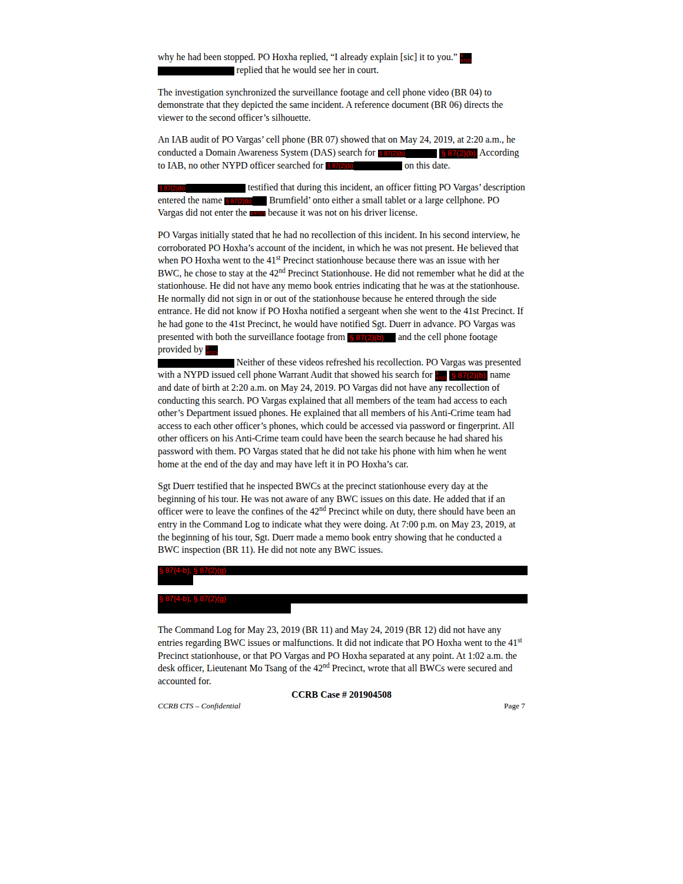why he had been stopped. PO Hoxha replied, “I already explain [sic] it to you.” §
87(2)
replied that he would see her in court.
The investigation synchronized the surveillance footage and cell phone video (BR 04) to demonstrate that they depicted the same incident. A reference document (BR 06) directs the viewer to the second officer’s silhouette.
An IAB audit of PO Vargas’ cell phone (BR 07) showed that on May 24, 2019, at 2:20 a.m., he conducted a Domain Awareness System (DAS) search for § 87(2)(b) § 87(2)(b) According to IAB, no other NYPD officer searched for § 87(2)(b) on this date.
§ 87(2)(b) testified that during this incident, an officer fitting PO Vargas’ description entered the name § 87(2)(b) Brumfield’ onto either a small tablet or a large cellphone. PO Vargas did not enter the § 87(2) because it was not on his driver license.
PO Vargas initially stated that he had no recollection of this incident. In his second interview, he corroborated PO Hoxha’s account of the incident, in which he was not present. He believed that when PO Hoxha went to the 41st Precinct stationhouse because there was an issue with her BWC, he chose to stay at the 42nd Precinct Stationhouse. He did not remember what he did at the stationhouse. He did not have any memo book entries indicating that he was at the stationhouse. He normally did not sign in or out of the stationhouse because he entered through the side entrance. He did not know if PO Hoxha notified a sergeant when she went to the 41st Precinct. If he had gone to the 41st Precinct, he would have notified Sgt. Duerr in advance. PO Vargas was presented with both the surveillance footage from § 87(2)(b) and the cell phone footage provided by §
87(2)
Neither of these videos refreshed his recollection. PO Vargas was presented with a NYPD issued cell phone Warrant Audit that showed his search for §
87(2) § 87(2)(b) name and date of birth at 2:20 a.m. on May 24, 2019. PO Vargas did not have any recollection of conducting this search. PO Vargas explained that all members of the team had access to each other’s Department issued phones. He explained that all members of his Anti-Crime team had access to each other officer’s phones, which could be accessed via password or fingerprint. All other officers on his Anti-Crime team could have been the search because he had shared his password with them. PO Vargas stated that he did not take his phone with him when he went home at the end of the day and may have left it in PO Hoxha’s car.
Sgt Duerr testified that he inspected BWCs at the precinct stationhouse every day at the beginning of his tour. He was not aware of any BWC issues on this date. He added that if an officer were to leave the confines of the 42nd Precinct while on duty, there should have been an entry in the Command Log to indicate what they were doing. At 7:00 p.m. on May 23, 2019, at the beginning of his tour, Sgt. Duerr made a memo book entry showing that he conducted a BWC inspection (BR 11). He did not note any BWC issues.
§ 87(4-b), § 87(2)(g)
§ 87(4-b), § 87(2)(g)
The Command Log for May 23, 2019 (BR 11) and May 24, 2019 (BR 12) did not have any entries regarding BWC issues or malfunctions. It did not indicate that PO Hoxha went to the 41st Precinct stationhouse, or that PO Vargas and PO Hoxha separated at any point. At 1:02 a.m. the desk officer, Lieutenant Mo Tsang of the 42nd Precinct, wrote that all BWCs were secured and accounted for.
CCRB Case # 201904508
CCRB CTS – Confidential Page 7